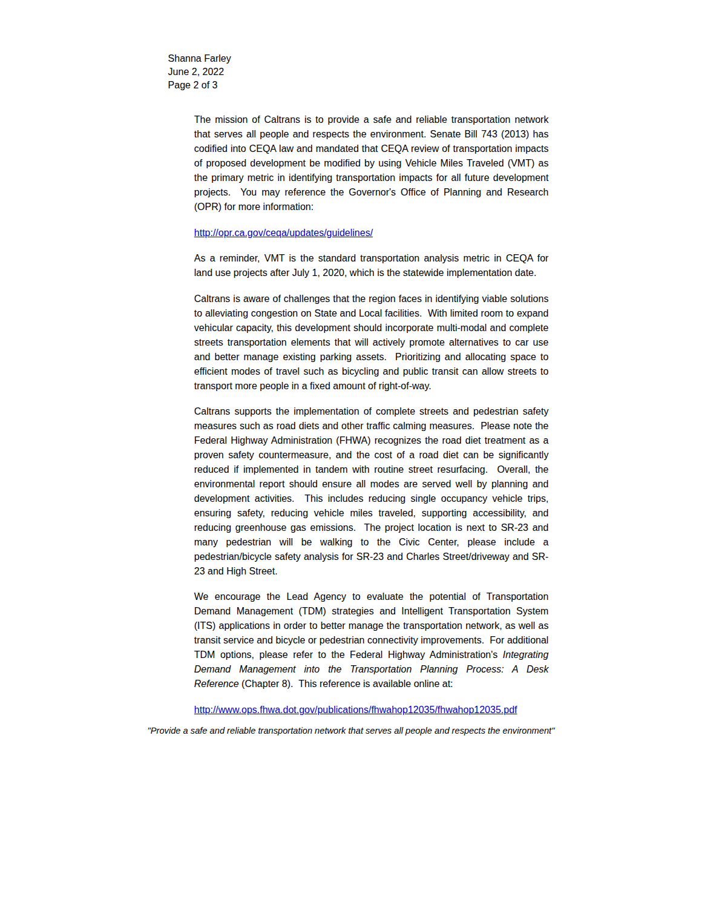Shanna Farley
June 2, 2022
Page 2 of 3
The mission of Caltrans is to provide a safe and reliable transportation network that serves all people and respects the environment. Senate Bill 743 (2013) has codified into CEQA law and mandated that CEQA review of transportation impacts of proposed development be modified by using Vehicle Miles Traveled (VMT) as the primary metric in identifying transportation impacts for all future development projects. You may reference the Governor's Office of Planning and Research (OPR) for more information:
http://opr.ca.gov/ceqa/updates/guidelines/
As a reminder, VMT is the standard transportation analysis metric in CEQA for land use projects after July 1, 2020, which is the statewide implementation date.
Caltrans is aware of challenges that the region faces in identifying viable solutions to alleviating congestion on State and Local facilities. With limited room to expand vehicular capacity, this development should incorporate multi-modal and complete streets transportation elements that will actively promote alternatives to car use and better manage existing parking assets. Prioritizing and allocating space to efficient modes of travel such as bicycling and public transit can allow streets to transport more people in a fixed amount of right-of-way.
Caltrans supports the implementation of complete streets and pedestrian safety measures such as road diets and other traffic calming measures. Please note the Federal Highway Administration (FHWA) recognizes the road diet treatment as a proven safety countermeasure, and the cost of a road diet can be significantly reduced if implemented in tandem with routine street resurfacing. Overall, the environmental report should ensure all modes are served well by planning and development activities. This includes reducing single occupancy vehicle trips, ensuring safety, reducing vehicle miles traveled, supporting accessibility, and reducing greenhouse gas emissions. The project location is next to SR-23 and many pedestrian will be walking to the Civic Center, please include a pedestrian/bicycle safety analysis for SR-23 and Charles Street/driveway and SR-23 and High Street.
We encourage the Lead Agency to evaluate the potential of Transportation Demand Management (TDM) strategies and Intelligent Transportation System (ITS) applications in order to better manage the transportation network, as well as transit service and bicycle or pedestrian connectivity improvements. For additional TDM options, please refer to the Federal Highway Administration's Integrating Demand Management into the Transportation Planning Process: A Desk Reference (Chapter 8). This reference is available online at:
http://www.ops.fhwa.dot.gov/publications/fhwahop12035/fhwahop12035.pdf
"Provide a safe and reliable transportation network that serves all people and respects the environment"